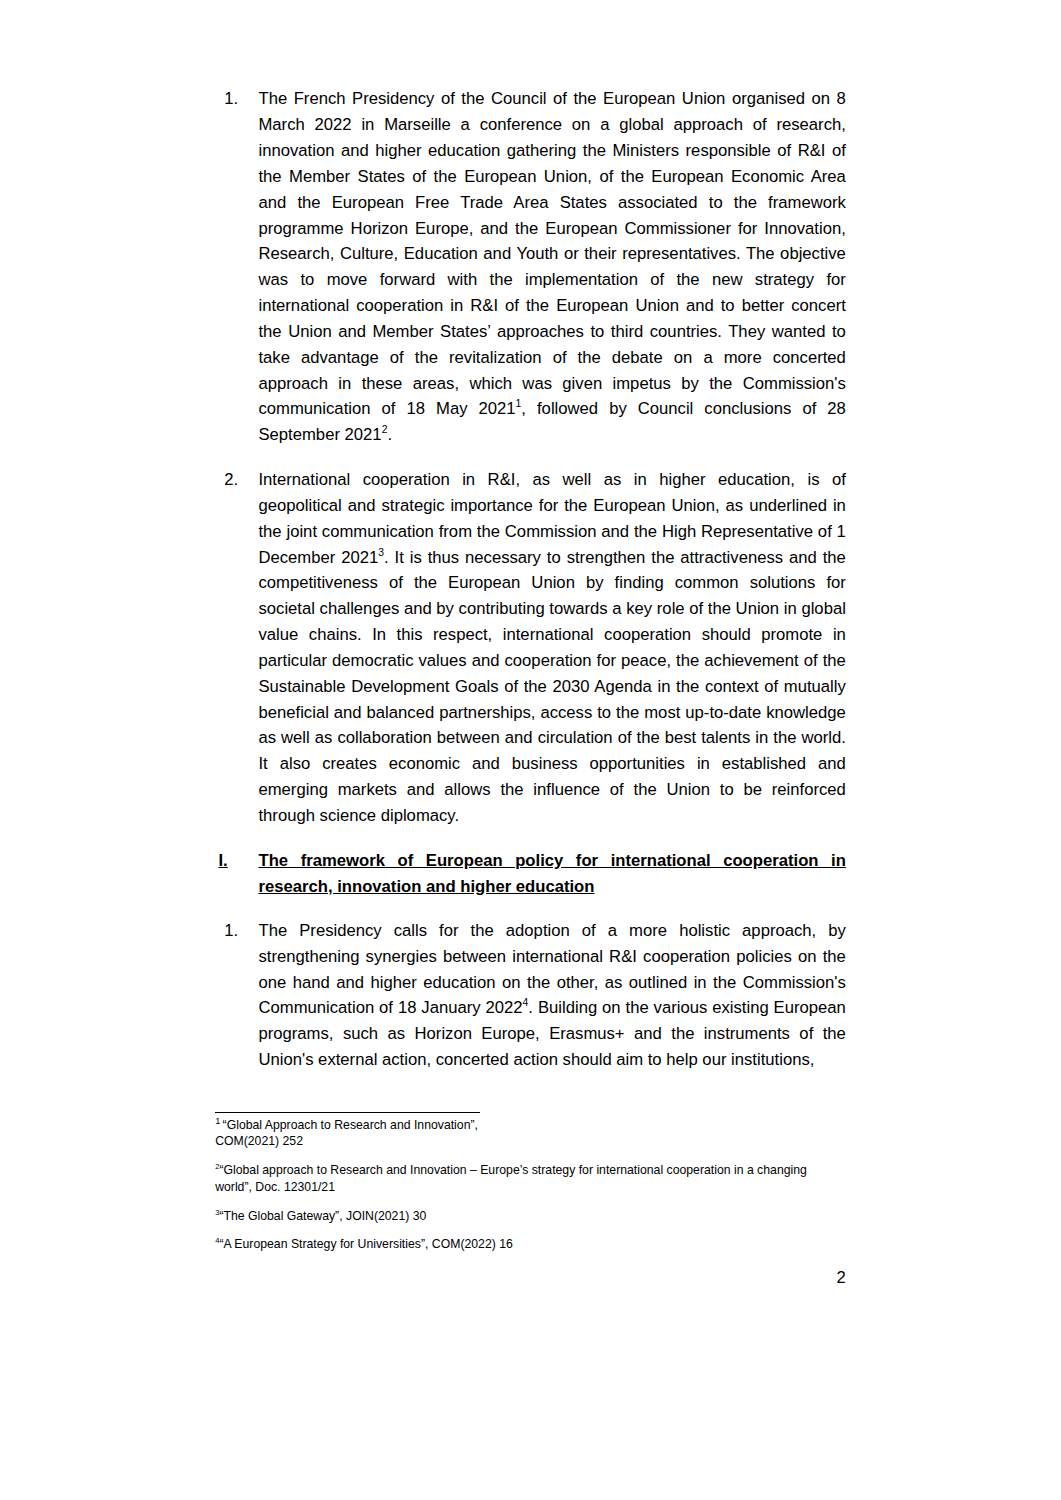The French Presidency of the Council of the European Union organised on 8 March 2022 in Marseille a conference on a global approach of research, innovation and higher education gathering the Ministers responsible of R&I of the Member States of the European Union, of the European Economic Area and the European Free Trade Area States associated to the framework programme Horizon Europe, and the European Commissioner for Innovation, Research, Culture, Education and Youth or their representatives. The objective was to move forward with the implementation of the new strategy for international cooperation in R&I of the European Union and to better concert the Union and Member States’ approaches to third countries. They wanted to take advantage of the revitalization of the debate on a more concerted approach in these areas, which was given impetus by the Commission's communication of 18 May 20211, followed by Council conclusions of 28 September 20212.
International cooperation in R&I, as well as in higher education, is of geopolitical and strategic importance for the European Union, as underlined in the joint communication from the Commission and the High Representative of 1 December 20213. It is thus necessary to strengthen the attractiveness and the competitiveness of the European Union by finding common solutions for societal challenges and by contributing towards a key role of the Union in global value chains. In this respect, international cooperation should promote in particular democratic values and cooperation for peace, the achievement of the Sustainable Development Goals of the 2030 Agenda in the context of mutually beneficial and balanced partnerships, access to the most up-to-date knowledge as well as collaboration between and circulation of the best talents in the world. It also creates economic and business opportunities in established and emerging markets and allows the influence of the Union to be reinforced through science diplomacy.
I. The framework of European policy for international cooperation in research, innovation and higher education
The Presidency calls for the adoption of a more holistic approach, by strengthening synergies between international R&I cooperation policies on the one hand and higher education on the other, as outlined in the Commission's Communication of 18 January 20224. Building on the various existing European programs, such as Horizon Europe, Erasmus+ and the instruments of the Union's external action, concerted action should aim to help our institutions,
1“Global Approach to Research and Innovation”, COM(2021) 252
2“Global approach to Research and Innovation – Europe’s strategy for international cooperation in a changing world”, Doc. 12301/21
3“The Global Gateway”, JOIN(2021) 30
4“A European Strategy for Universities”, COM(2022) 16
2